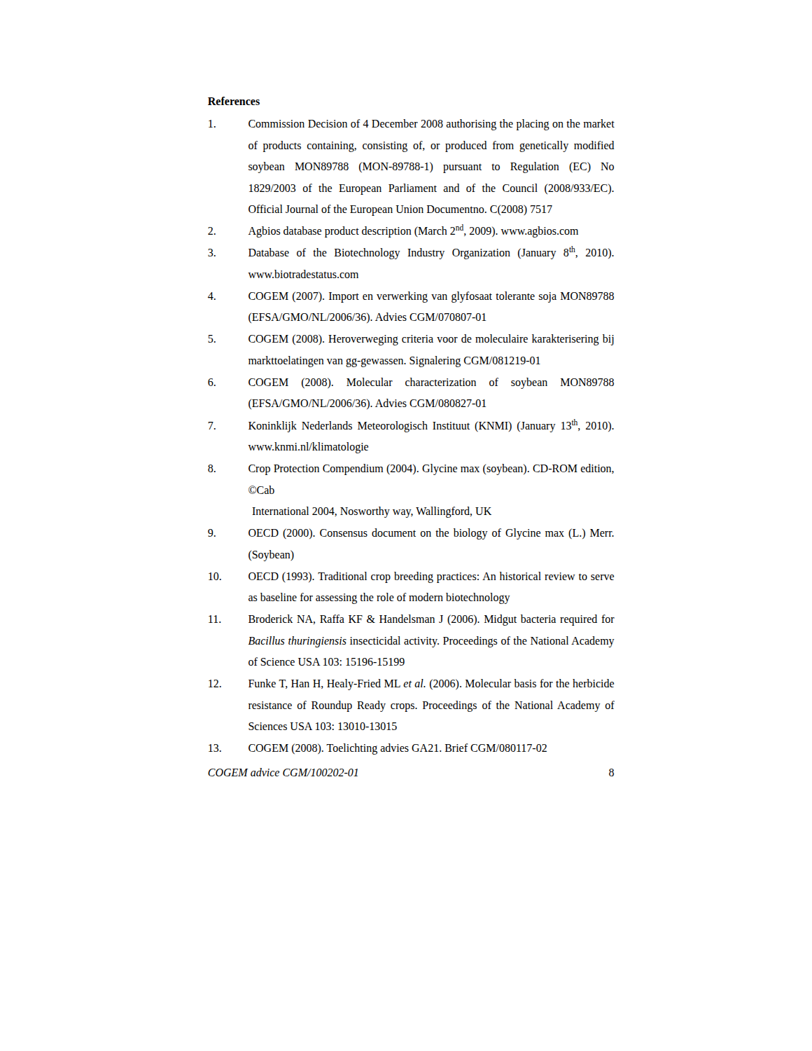References
1. Commission Decision of 4 December 2008 authorising the placing on the market of products containing, consisting of, or produced from genetically modified soybean MON89788 (MON-89788-1) pursuant to Regulation (EC) No 1829/2003 of the European Parliament and of the Council (2008/933/EC). Official Journal of the European Union Documentno. C(2008) 7517
2. Agbios database product description (March 2nd, 2009). www.agbios.com
3. Database of the Biotechnology Industry Organization (January 8th, 2010). www.biotradestatus.com
4. COGEM (2007). Import en verwerking van glyfosaat tolerante soja MON89788 (EFSA/GMO/NL/2006/36). Advies CGM/070807-01
5. COGEM (2008). Heroverweging criteria voor de moleculaire karakterisering bij markttoelatingen van gg-gewassen. Signalering CGM/081219-01
6. COGEM (2008). Molecular characterization of soybean MON89788 (EFSA/GMO/NL/2006/36). Advies CGM/080827-01
7. Koninklijk Nederlands Meteorologisch Instituut (KNMI) (January 13th, 2010). www.knmi.nl/klimatologie
8. Crop Protection Compendium (2004). Glycine max (soybean). CD-ROM edition, ©CabInternational 2004, Nosworthy way, Wallingford, UK
9. OECD (2000). Consensus document on the biology of Glycine max (L.) Merr. (Soybean)
10. OECD (1993). Traditional crop breeding practices: An historical review to serve as baseline for assessing the role of modern biotechnology
11. Broderick NA, Raffa KF & Handelsman J (2006). Midgut bacteria required for Bacillus thuringiensis insecticidal activity. Proceedings of the National Academy of Science USA 103: 15196-15199
12. Funke T, Han H, Healy-Fried ML et al. (2006). Molecular basis for the herbicide resistance of Roundup Ready crops. Proceedings of the National Academy of Sciences USA 103: 13010-13015
13. COGEM (2008). Toelichting advies GA21. Brief CGM/080117-02
COGEM advice CGM/100202-01 8